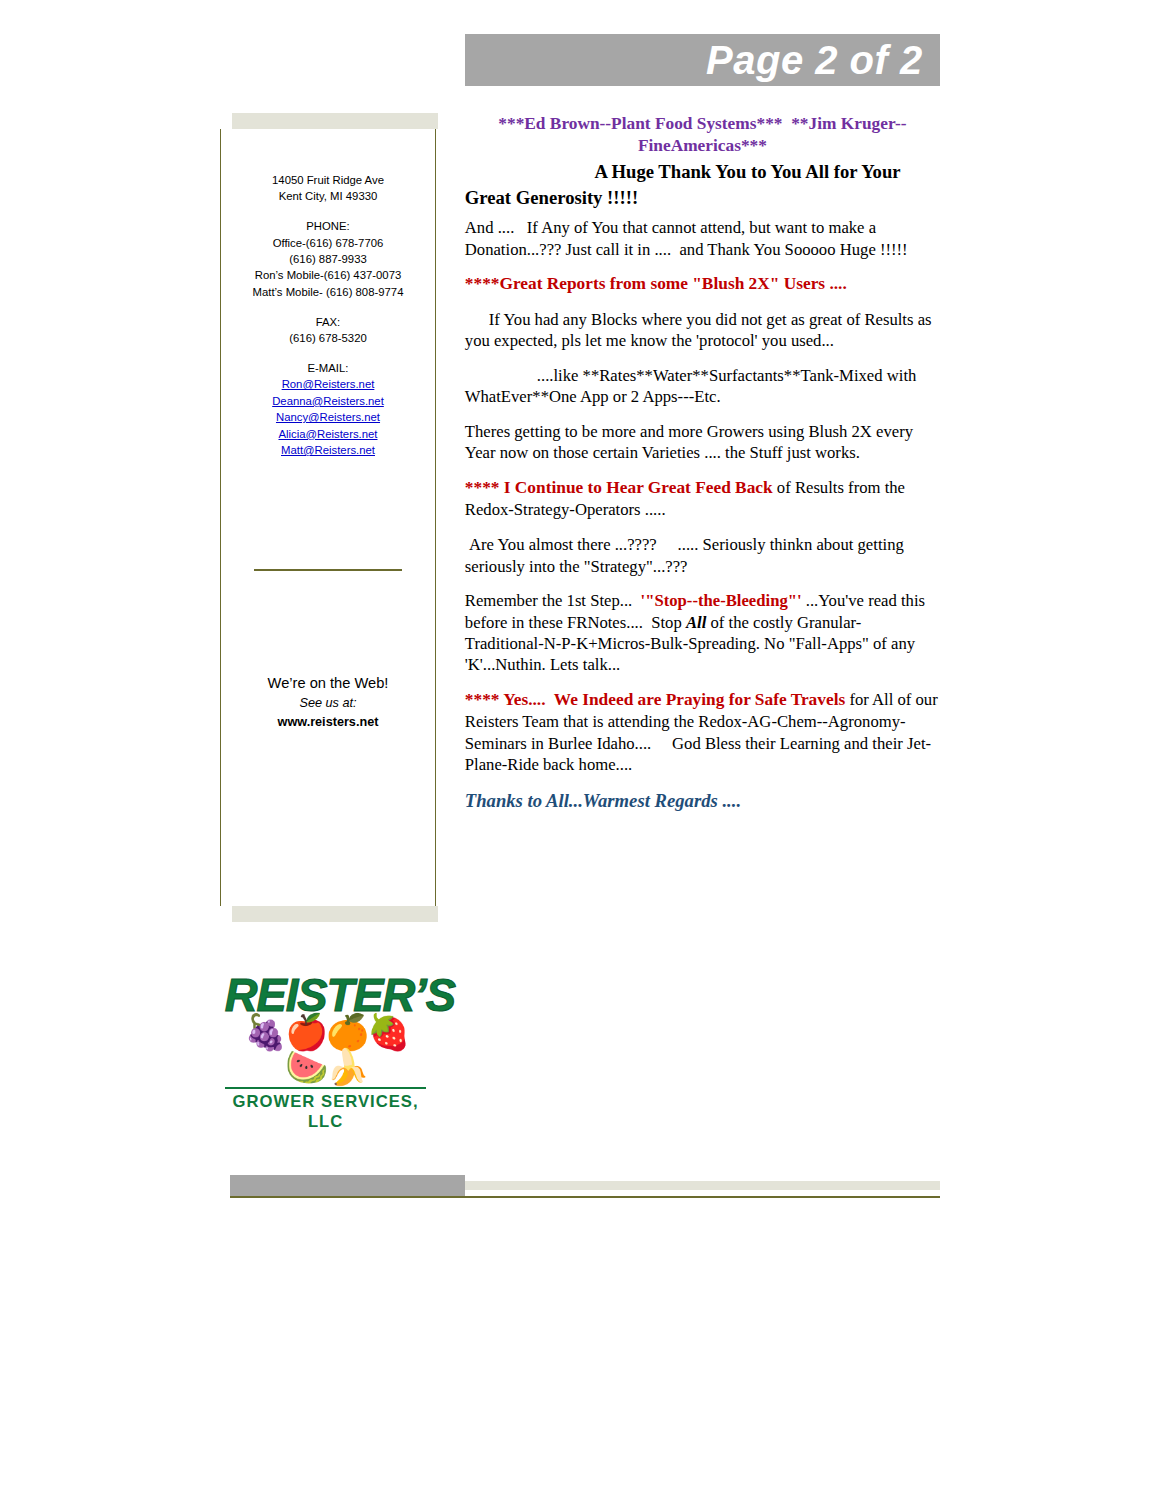Page 2 of 2
14050 Fruit Ridge Ave
Kent City, MI 49330
PHONE:
Office-(616) 678-7706
(616) 887-9933
Ron’s Mobile-(616) 437-0073
Matt’s Mobile- (616) 808-9774
FAX:
(616) 678-5320
E-MAIL:
Ron@Reisters.net
Deanna@Reisters.net
Nancy@Reisters.net
Alicia@Reisters.net
Matt@Reisters.net
We’re on the Web!
See us at:
www.reisters.net
REISTER’S
🍇🍎🍊🍓🍉🍌
GROWER SERVICES, LLC
***Ed Brown--Plant Food Systems*** **Jim Kruger--FineAmericas***
A Huge Thank You to You All for Your
Great Generosity !!!!!
And .... If Any of You that cannot attend, but want to make a Donation...??? Just call it in .... and Thank You Sooooo Huge !!!!!
****Great Reports from some "Blush 2X" Users ....
If You had any Blocks where you did not get as great of Results as you expected, pls let me know the 'protocol' you used...
....like **Rates**Water**Surfactants**Tank-Mixed with WhatEver**One App or 2 Apps---Etc.
Theres getting to be more and more Growers using Blush 2X every Year now on those certain Varieties .... the Stuff just works.
**** I Continue to Hear Great Feed Back of Results from the Redox-Strategy-Operators .....
Are You almost there ...???? ..... Seriously thinkn about getting seriously into the "Strategy"...???
Remember the 1st Step... '"Stop--the-Bleeding"' ...You've read this before in these FRNotes.... Stop All of the costly Granular-Traditional-N-P-K+Micros-Bulk-Spreading. No "Fall-Apps" of any 'K'...Nuthin. Lets talk...
**** Yes.... We Indeed are Praying for Safe Travels for All of our Reisters Team that is attending the Redox-AG-Chem--Agronomy-Seminars in Burlee Idaho.... God Bless their Learning and their Jet-Plane-Ride back home....
Thanks to All...Warmest Regards ....